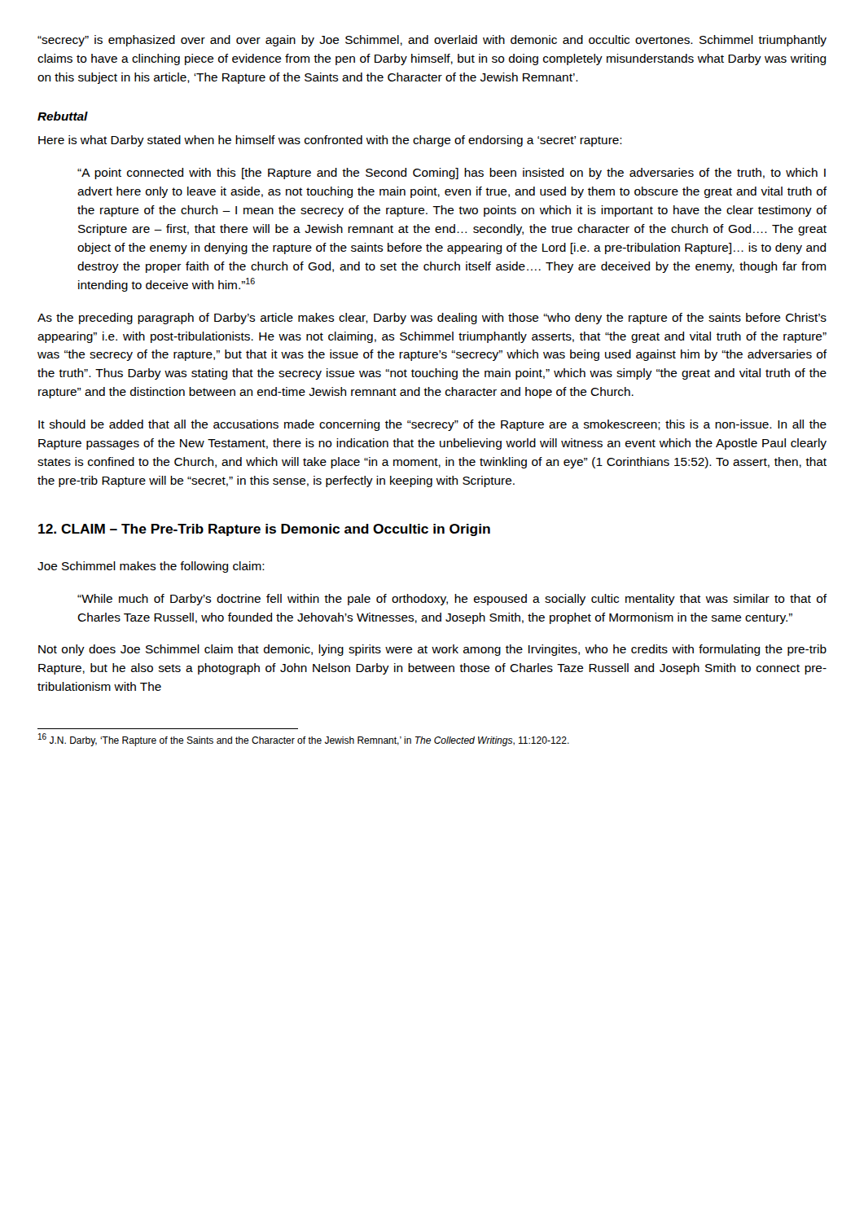“secrecy” is emphasized over and over again by Joe Schimmel, and overlaid with demonic and occultic overtones. Schimmel triumphantly claims to have a clinching piece of evidence from the pen of Darby himself, but in so doing completely misunderstands what Darby was writing on this subject in his article, ‘The Rapture of the Saints and the Character of the Jewish Remnant’.
Rebuttal
Here is what Darby stated when he himself was confronted with the charge of endorsing a ‘secret’ rapture:
“A point connected with this [the Rapture and the Second Coming] has been insisted on by the adversaries of the truth, to which I advert here only to leave it aside, as not touching the main point, even if true, and used by them to obscure the great and vital truth of the rapture of the church – I mean the secrecy of the rapture. The two points on which it is important to have the clear testimony of Scripture are – first, that there will be a Jewish remnant at the end… secondly, the true character of the church of God…. The great object of the enemy in denying the rapture of the saints before the appearing of the Lord [i.e. a pre-tribulation Rapture]… is to deny and destroy the proper faith of the church of God, and to set the church itself aside…. They are deceived by the enemy, though far from intending to deceive with him.”16
As the preceding paragraph of Darby’s article makes clear, Darby was dealing with those “who deny the rapture of the saints before Christ’s appearing” i.e. with post-tribulationists. He was not claiming, as Schimmel triumphantly asserts, that “the great and vital truth of the rapture” was “the secrecy of the rapture,” but that it was the issue of the rapture’s “secrecy” which was being used against him by “the adversaries of the truth”. Thus Darby was stating that the secrecy issue was “not touching the main point,” which was simply “the great and vital truth of the rapture” and the distinction between an end-time Jewish remnant and the character and hope of the Church.
It should be added that all the accusations made concerning the “secrecy” of the Rapture are a smokescreen; this is a non-issue. In all the Rapture passages of the New Testament, there is no indication that the unbelieving world will witness an event which the Apostle Paul clearly states is confined to the Church, and which will take place “in a moment, in the twinkling of an eye” (1 Corinthians 15:52). To assert, then, that the pre-trib Rapture will be “secret,” in this sense, is perfectly in keeping with Scripture.
12. CLAIM – The Pre-Trib Rapture is Demonic and Occultic in Origin
Joe Schimmel makes the following claim:
“While much of Darby’s doctrine fell within the pale of orthodoxy, he espoused a socially cultic mentality that was similar to that of Charles Taze Russell, who founded the Jehovah’s Witnesses, and Joseph Smith, the prophet of Mormonism in the same century.”
Not only does Joe Schimmel claim that demonic, lying spirits were at work among the Irvingites, who he credits with formulating the pre-trib Rapture, but he also sets a photograph of John Nelson Darby in between those of Charles Taze Russell and Joseph Smith to connect pre-tribulationism with The
16 J.N. Darby, ‘The Rapture of the Saints and the Character of the Jewish Remnant,’ in The Collected Writings, 11:120-122.